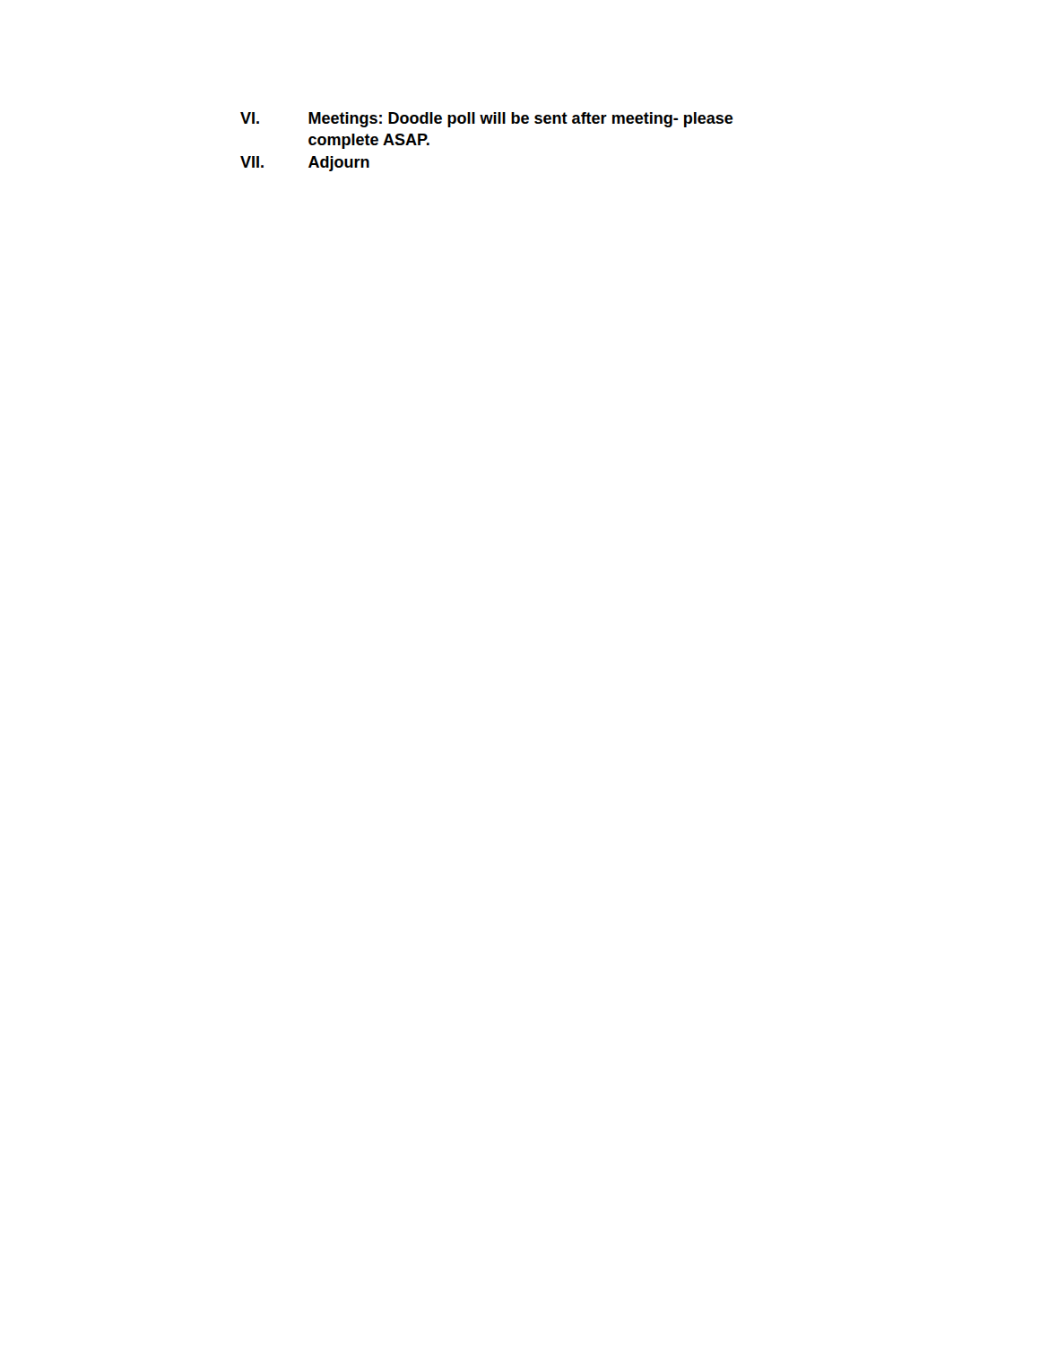VI. Meetings: Doodle poll will be sent after meeting- please complete ASAP.
VII. Adjourn